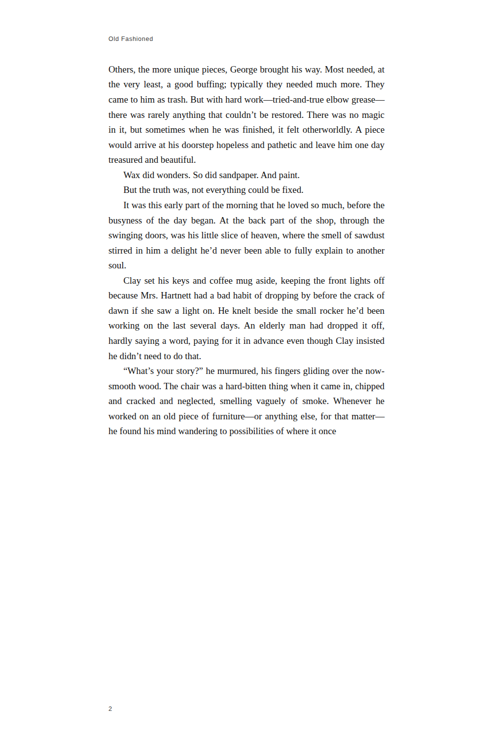Old Fashioned
Others, the more unique pieces, George brought his way. Most needed, at the very least, a good buffing; typically they needed much more. They came to him as trash. But with hard work—tried-and-true elbow grease—there was rarely anything that couldn’t be restored. There was no magic in it, but sometimes when he was finished, it felt otherworldly. A piece would arrive at his doorstep hopeless and pathetic and leave him one day treasured and beautiful.
Wax did wonders. So did sandpaper. And paint.
But the truth was, not everything could be fixed.
It was this early part of the morning that he loved so much, before the busyness of the day began. At the back part of the shop, through the swinging doors, was his little slice of heaven, where the smell of sawdust stirred in him a delight he’d never been able to fully explain to another soul.
Clay set his keys and coffee mug aside, keeping the front lights off because Mrs. Hartnett had a bad habit of dropping by before the crack of dawn if she saw a light on. He knelt beside the small rocker he’d been working on the last several days. An elderly man had dropped it off, hardly saying a word, paying for it in advance even though Clay insisted he didn’t need to do that.
“What’s your story?” he murmured, his fingers gliding over the now-smooth wood. The chair was a hard-bitten thing when it came in, chipped and cracked and neglected, smelling vaguely of smoke. Whenever he worked on an old piece of furniture—or anything else, for that matter—he found his mind wandering to possibilities of where it once
2